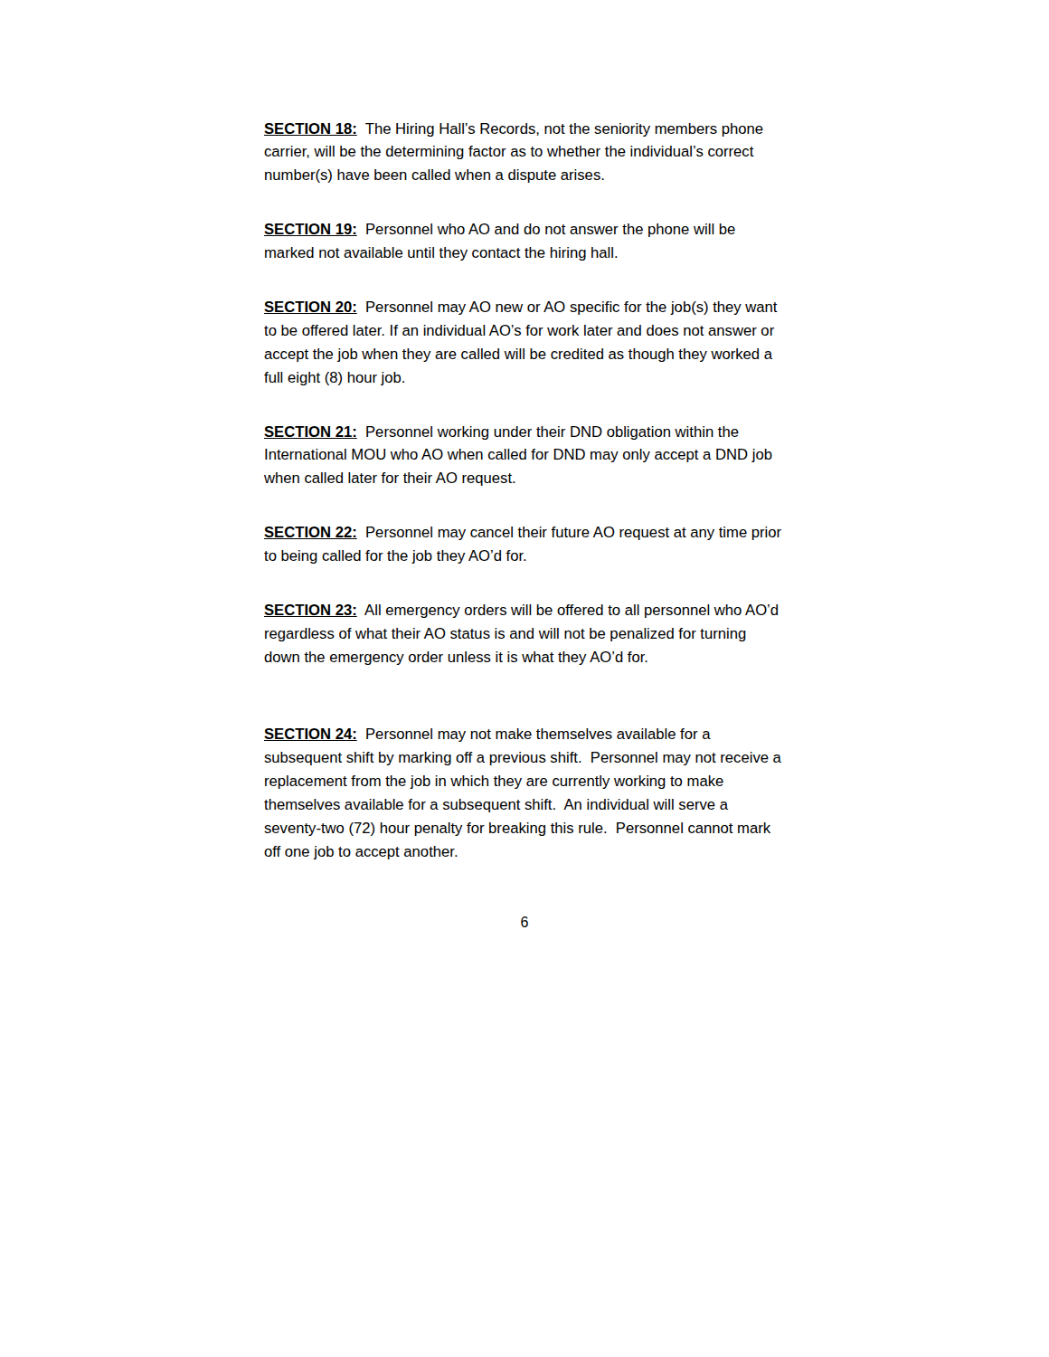SECTION 18: The Hiring Hall’s Records, not the seniority members phone carrier, will be the determining factor as to whether the individual’s correct number(s) have been called when a dispute arises.
SECTION 19: Personnel who AO and do not answer the phone will be marked not available until they contact the hiring hall.
SECTION 20: Personnel may AO new or AO specific for the job(s) they want to be offered later. If an individual AO’s for work later and does not answer or accept the job when they are called will be credited as though they worked a full eight (8) hour job.
SECTION 21: Personnel working under their DND obligation within the International MOU who AO when called for DND may only accept a DND job when called later for their AO request.
SECTION 22: Personnel may cancel their future AO request at any time prior to being called for the job they AO’d for.
SECTION 23: All emergency orders will be offered to all personnel who AO’d regardless of what their AO status is and will not be penalized for turning down the emergency order unless it is what they AO’d for.
SECTION 24: Personnel may not make themselves available for a subsequent shift by marking off a previous shift. Personnel may not receive a replacement from the job in which they are currently working to make themselves available for a subsequent shift. An individual will serve a seventy-two (72) hour penalty for breaking this rule. Personnel cannot mark off one job to accept another.
6